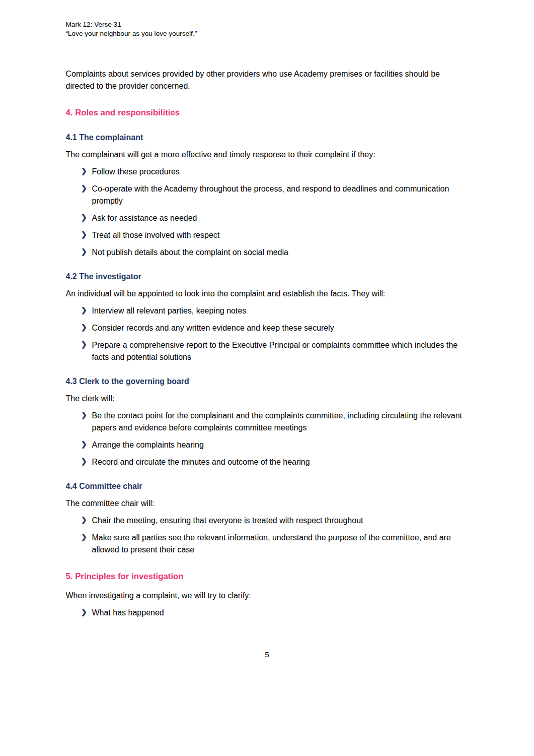Mark 12: Verse 31
“Love your neighbour as you love yourself.”
Complaints about services provided by other providers who use Academy premises or facilities should be directed to the provider concerned.
4. Roles and responsibilities
4.1 The complainant
The complainant will get a more effective and timely response to their complaint if they:
Follow these procedures
Co-operate with the Academy throughout the process, and respond to deadlines and communication promptly
Ask for assistance as needed
Treat all those involved with respect
Not publish details about the complaint on social media
4.2 The investigator
An individual will be appointed to look into the complaint and establish the facts. They will:
Interview all relevant parties, keeping notes
Consider records and any written evidence and keep these securely
Prepare a comprehensive report to the Executive Principal or complaints committee which includes the facts and potential solutions
4.3 Clerk to the governing board
The clerk will:
Be the contact point for the complainant and the complaints committee, including circulating the relevant papers and evidence before complaints committee meetings
Arrange the complaints hearing
Record and circulate the minutes and outcome of the hearing
4.4 Committee chair
The committee chair will:
Chair the meeting, ensuring that everyone is treated with respect throughout
Make sure all parties see the relevant information, understand the purpose of the committee, and are allowed to present their case
5. Principles for investigation
When investigating a complaint, we will try to clarify:
What has happened
5